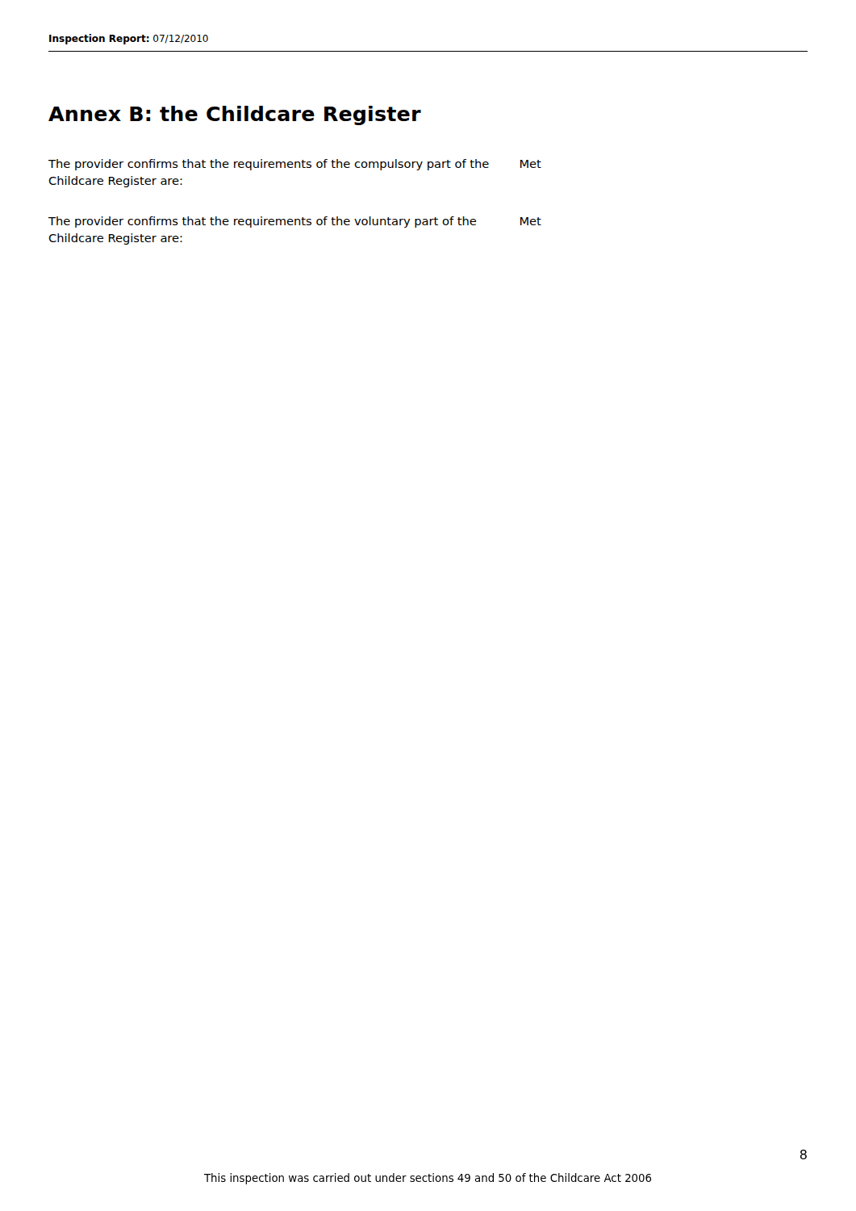Inspection Report: 07/12/2010
Annex B: the Childcare Register
| The provider confirms that the requirements of the compulsory part of the Childcare Register are: | Met |
| The provider confirms that the requirements of the voluntary part of the Childcare Register are: | Met |
8
This inspection was carried out under sections 49 and 50 of the Childcare Act 2006